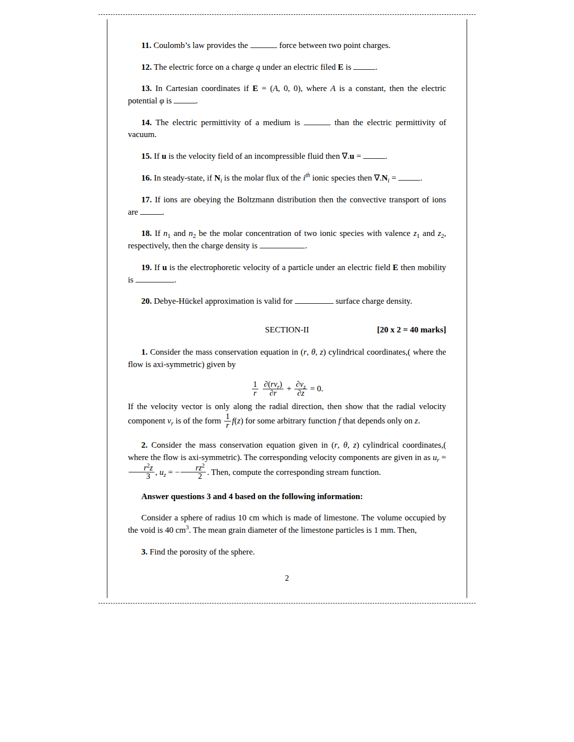11. Coulomb’s law provides the force between two point charges.
12. The electric force on a charge q under an electric filed E is .
13. In Cartesian coordinates if E = (A, 0, 0), where A is a constant, then the electric potential φ is .
14. The electric permittivity of a medium is than the electric permittivity of vacuum.
15. If u is the velocity field of an incompressible fluid then ∇.u = .
16. In steady-state, if Ni is the molar flux of the ith ionic species then ∇.Ni = .
17. If ions are obeying the Boltzmann distribution then the convective transport of ions are .
18. If n1 and n2 be the molar concentration of two ionic species with valence z1 and z2, respectively, then the charge density is .
19. If u is the electrophoretic velocity of a particle under an electric field E then mobility is .
20. Debye-Hückel approximation is valid for surface charge density.
SECTION-II [20 x 2 = 40 marks]
1. Consider the mass conservation equation in (r, θ, z) cylindrical coordinates,( where the flow is axi-symmetric) given by
1 r ∂(rvr)∂r + ∂vz∂z = 0.
If the velocity vector is only along the radial direction, then show that the radial velocity component vr is of the form 1 r f(z) for some arbitrary function f that depends only on z.
2. Consider the mass conservation equation given in (r, θ, z) cylindrical coordinates,( where the flow is axi-symmetric). The corresponding velocity components are given in as ur = r2z 3, uz = −rz22. Then, compute the corresponding stream function.
Answer questions 3 and 4 based on the following information:
Consider a sphere of radius 10 cm which is made of limestone. The volume occupied by the void is 40 cm3. The mean grain diameter of the limestone particles is 1 mm. Then,
3. Find the porosity of the sphere.
2